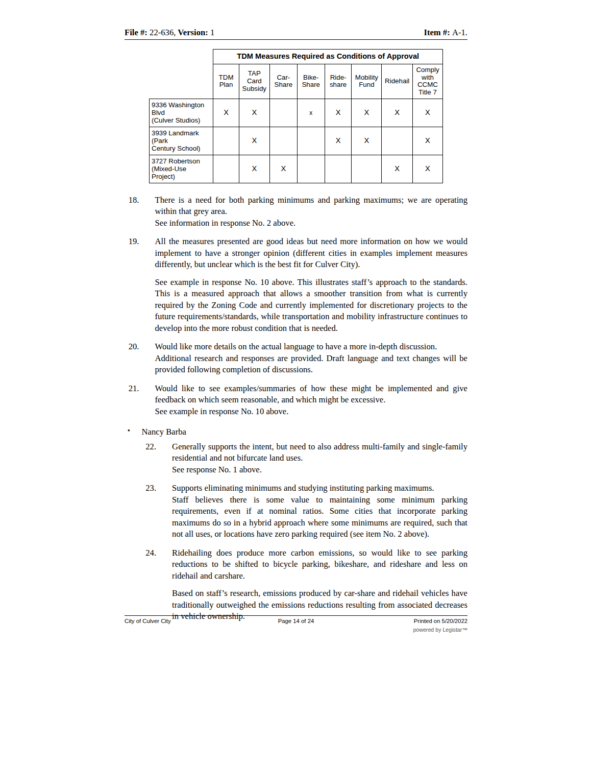File #: 22-636, Version: 1
Item #: A-1.
| | TDM Measures Required as Conditions of Approval |
| --- | --- |
| TDM Plan | TAP Card Subsidy | Car- Share | Bike- Share | Ride- share | Mobility Fund | Ridehail | Comply with CCMC Title 7 |
| 9336 Washington Blvd (Culver Studios) | X | X | | x | X | X | X | X |
| 3939 Landmark (Park Century School) | | X | | | X | X | | X |
| 3727 Robertson (Mixed-Use Project) | | X | X | | | | X | X |
18. There is a need for both parking minimums and parking maximums; we are operating within that grey area. See information in response No. 2 above.
19. All the measures presented are good ideas but need more information on how we would implement to have a stronger opinion (different cities in examples implement measures differently, but unclear which is the best fit for Culver City). See example in response No. 10 above. This illustrates staff’s approach to the standards. This is a measured approach that allows a smoother transition from what is currently required by the Zoning Code and currently implemented for discretionary projects to the future requirements/standards, while transportation and mobility infrastructure continues to develop into the more robust condition that is needed.
20. Would like more details on the actual language to have a more in-depth discussion. Additional research and responses are provided. Draft language and text changes will be provided following completion of discussions.
21. Would like to see examples/summaries of how these might be implemented and give feedback on which seem reasonable, and which might be excessive. See example in response No. 10 above.
•
Nancy Barba
22. Generally supports the intent, but need to also address multi-family and single-family residential and not bifurcate land uses. See response No. 1 above.
23. Supports eliminating minimums and studying instituting parking maximums. Staff believes there is some value to maintaining some minimum parking requirements, even if at nominal ratios. Some cities that incorporate parking maximums do so in a hybrid approach where some minimums are required, such that not all uses, or locations have zero parking required (see item No. 2 above).
24. Ridehailing does produce more carbon emissions, so would like to see parking reductions to be shifted to bicycle parking, bikeshare, and rideshare and less on ridehail and carshare. Based on staff’s research, emissions produced by car-share and ridehail vehicles have traditionally outweighed the emissions reductions resulting from associated decreases in vehicle ownership.
City of Culver City
Page 14 of 24
Printed on 5/20/2022
powered by Legistar™